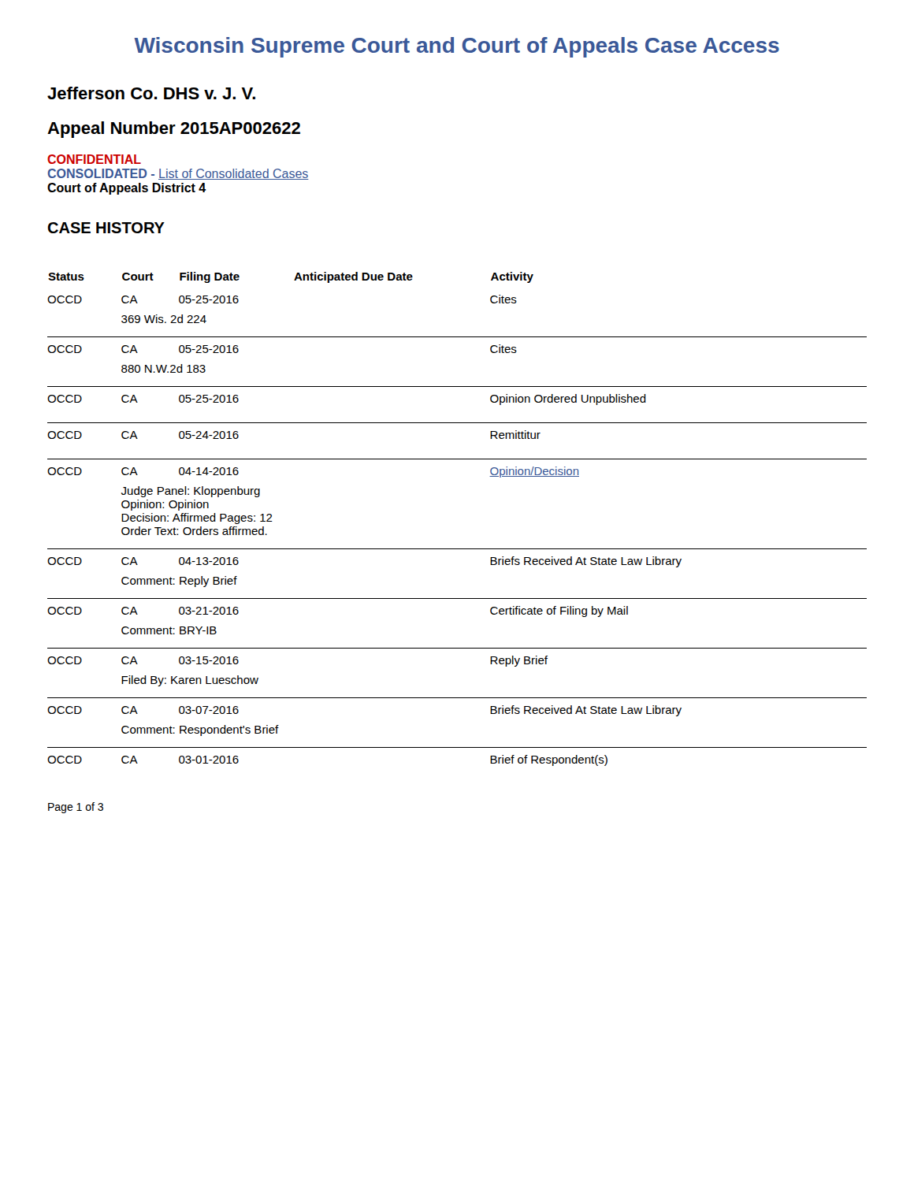Wisconsin Supreme Court and Court of Appeals Case Access
Jefferson Co. DHS v. J. V.
Appeal Number 2015AP002622
CONFIDENTIAL
CONSOLIDATED - List of Consolidated Cases
Court of Appeals District 4
CASE HISTORY
| Status | Court | Filing Date | Anticipated Due Date | Activity |
| --- | --- | --- | --- | --- |
| OCCD | CA | 05-25-2016 | | Cites |
| | 369 Wis. 2d 224 |
| OCCD | CA | 05-25-2016 | | Cites |
| | 880 N.W.2d 183 |
| OCCD | CA | 05-25-2016 | | Opinion Ordered Unpublished |
| OCCD | CA | 05-24-2016 | | Remittitur |
| OCCD | CA | 04-14-2016 | | Opinion/Decision |
| | Judge Panel: Kloppenburg Opinion: Opinion Decision: Affirmed Pages: 12 Order Text: Orders affirmed. |
| OCCD | CA | 04-13-2016 | | Briefs Received At State Law Library |
| | Comment: Reply Brief |
| OCCD | CA | 03-21-2016 | | Certificate of Filing by Mail |
| | Comment: BRY-IB |
| OCCD | CA | 03-15-2016 | | Reply Brief |
| | Filed By: Karen Lueschow |
| OCCD | CA | 03-07-2016 | | Briefs Received At State Law Library |
| | Comment: Respondent's Brief |
| OCCD | CA | 03-01-2016 | | Brief of Respondent(s) |
Page 1 of 3